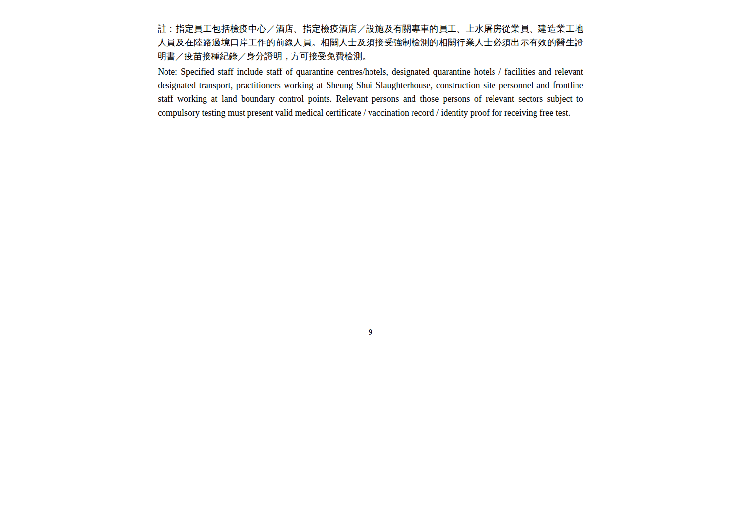註：指定員工包括檢疫中心／酒店、指定檢疫酒店／設施及有關專車的員工、上水屠房從業員、建造業工地人員及在陸路過境口岸工作的前線人員。相關人士及須接受強制檢測的相關行業人士必須出示有效的醫生證明書／疫苗接種紀錄／身分證明，方可接受免費檢測。
Note: Specified staff include staff of quarantine centres/hotels, designated quarantine hotels / facilities and relevant designated transport, practitioners working at Sheung Shui Slaughterhouse, construction site personnel and frontline staff working at land boundary control points. Relevant persons and those persons of relevant sectors subject to compulsory testing must present valid medical certificate / vaccination record / identity proof for receiving free test.
9